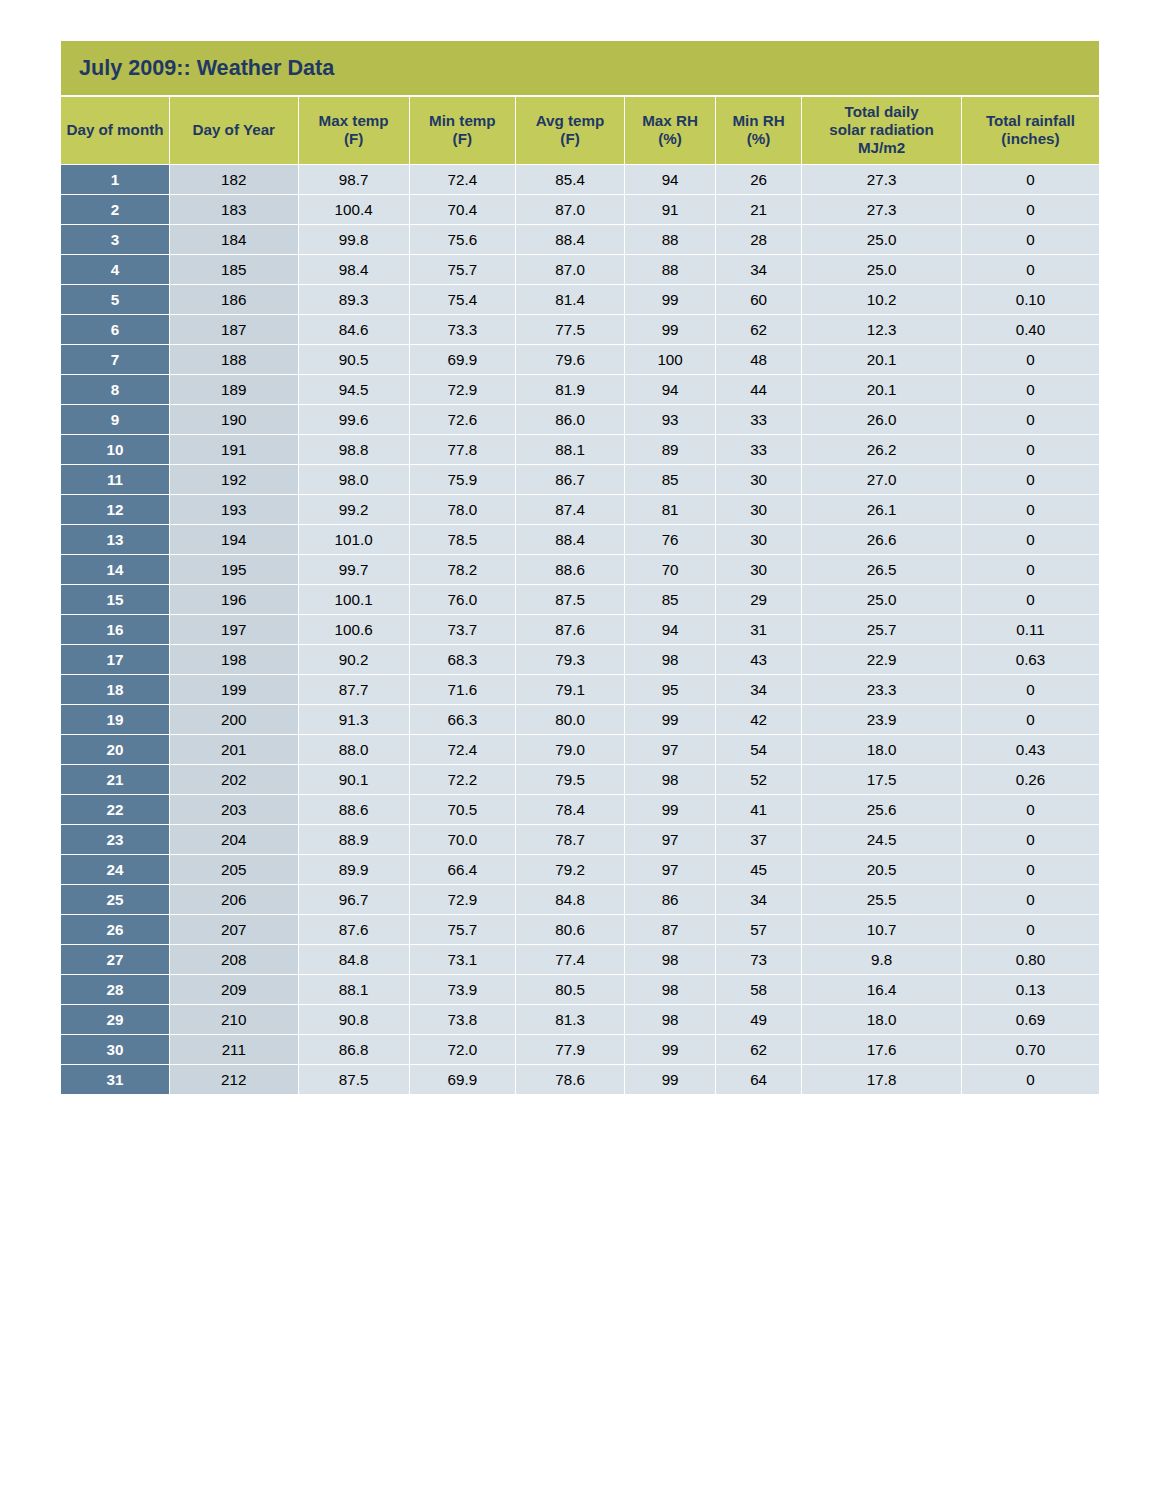July 2009:: Weather Data
| Day of month | Day of Year | Max temp (F) | Min temp (F) | Avg temp (F) | Max RH (%) | Min RH (%) | Total daily solar radiation MJ/m2 | Total rainfall (inches) |
| --- | --- | --- | --- | --- | --- | --- | --- | --- |
| 1 | 182 | 98.7 | 72.4 | 85.4 | 94 | 26 | 27.3 | 0 |
| 2 | 183 | 100.4 | 70.4 | 87.0 | 91 | 21 | 27.3 | 0 |
| 3 | 184 | 99.8 | 75.6 | 88.4 | 88 | 28 | 25.0 | 0 |
| 4 | 185 | 98.4 | 75.7 | 87.0 | 88 | 34 | 25.0 | 0 |
| 5 | 186 | 89.3 | 75.4 | 81.4 | 99 | 60 | 10.2 | 0.10 |
| 6 | 187 | 84.6 | 73.3 | 77.5 | 99 | 62 | 12.3 | 0.40 |
| 7 | 188 | 90.5 | 69.9 | 79.6 | 100 | 48 | 20.1 | 0 |
| 8 | 189 | 94.5 | 72.9 | 81.9 | 94 | 44 | 20.1 | 0 |
| 9 | 190 | 99.6 | 72.6 | 86.0 | 93 | 33 | 26.0 | 0 |
| 10 | 191 | 98.8 | 77.8 | 88.1 | 89 | 33 | 26.2 | 0 |
| 11 | 192 | 98.0 | 75.9 | 86.7 | 85 | 30 | 27.0 | 0 |
| 12 | 193 | 99.2 | 78.0 | 87.4 | 81 | 30 | 26.1 | 0 |
| 13 | 194 | 101.0 | 78.5 | 88.4 | 76 | 30 | 26.6 | 0 |
| 14 | 195 | 99.7 | 78.2 | 88.6 | 70 | 30 | 26.5 | 0 |
| 15 | 196 | 100.1 | 76.0 | 87.5 | 85 | 29 | 25.0 | 0 |
| 16 | 197 | 100.6 | 73.7 | 87.6 | 94 | 31 | 25.7 | 0.11 |
| 17 | 198 | 90.2 | 68.3 | 79.3 | 98 | 43 | 22.9 | 0.63 |
| 18 | 199 | 87.7 | 71.6 | 79.1 | 95 | 34 | 23.3 | 0 |
| 19 | 200 | 91.3 | 66.3 | 80.0 | 99 | 42 | 23.9 | 0 |
| 20 | 201 | 88.0 | 72.4 | 79.0 | 97 | 54 | 18.0 | 0.43 |
| 21 | 202 | 90.1 | 72.2 | 79.5 | 98 | 52 | 17.5 | 0.26 |
| 22 | 203 | 88.6 | 70.5 | 78.4 | 99 | 41 | 25.6 | 0 |
| 23 | 204 | 88.9 | 70.0 | 78.7 | 97 | 37 | 24.5 | 0 |
| 24 | 205 | 89.9 | 66.4 | 79.2 | 97 | 45 | 20.5 | 0 |
| 25 | 206 | 96.7 | 72.9 | 84.8 | 86 | 34 | 25.5 | 0 |
| 26 | 207 | 87.6 | 75.7 | 80.6 | 87 | 57 | 10.7 | 0 |
| 27 | 208 | 84.8 | 73.1 | 77.4 | 98 | 73 | 9.8 | 0.80 |
| 28 | 209 | 88.1 | 73.9 | 80.5 | 98 | 58 | 16.4 | 0.13 |
| 29 | 210 | 90.8 | 73.8 | 81.3 | 98 | 49 | 18.0 | 0.69 |
| 30 | 211 | 86.8 | 72.0 | 77.9 | 99 | 62 | 17.6 | 0.70 |
| 31 | 212 | 87.5 | 69.9 | 78.6 | 99 | 64 | 17.8 | 0 |